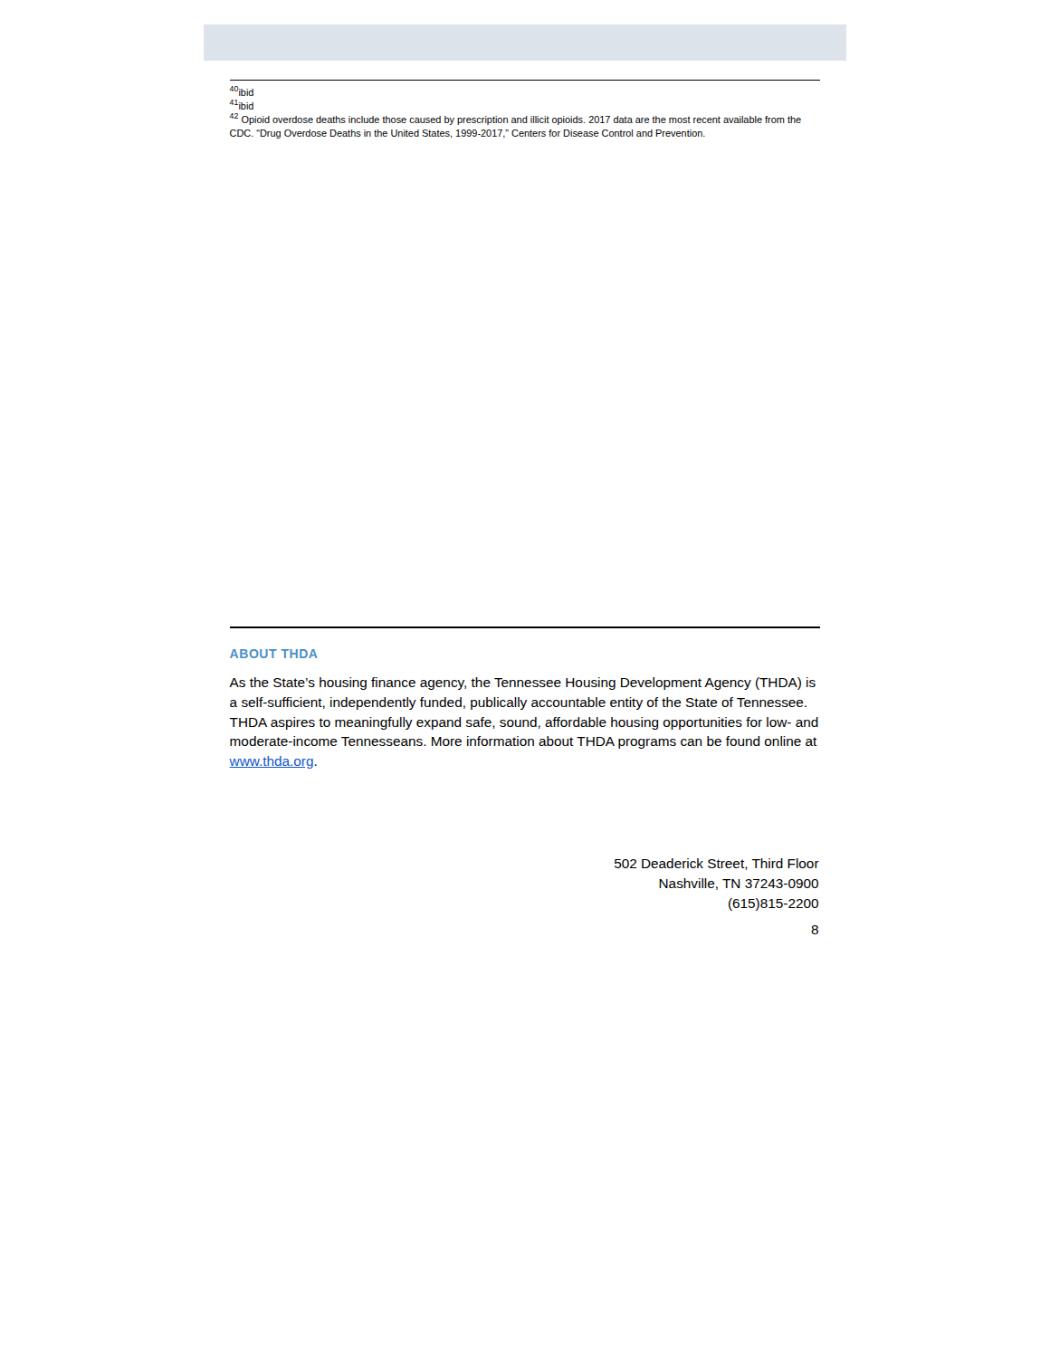40ibid
41ibid
42 Opioid overdose deaths include those caused by prescription and illicit opioids. 2017 data are the most recent available from the CDC. “Drug Overdose Deaths in the United States, 1999-2017,” Centers for Disease Control and Prevention.
ABOUT THDA
As the State’s housing finance agency, the Tennessee Housing Development Agency (THDA) is a self-sufficient, independently funded, publically accountable entity of the State of Tennessee. THDA aspires to meaningfully expand safe, sound, affordable housing opportunities for low- and moderate-income Tennesseans. More information about THDA programs can be found online at www.thda.org.
502 Deaderick Street, Third Floor
Nashville, TN 37243-0900
(615)815-2200
8